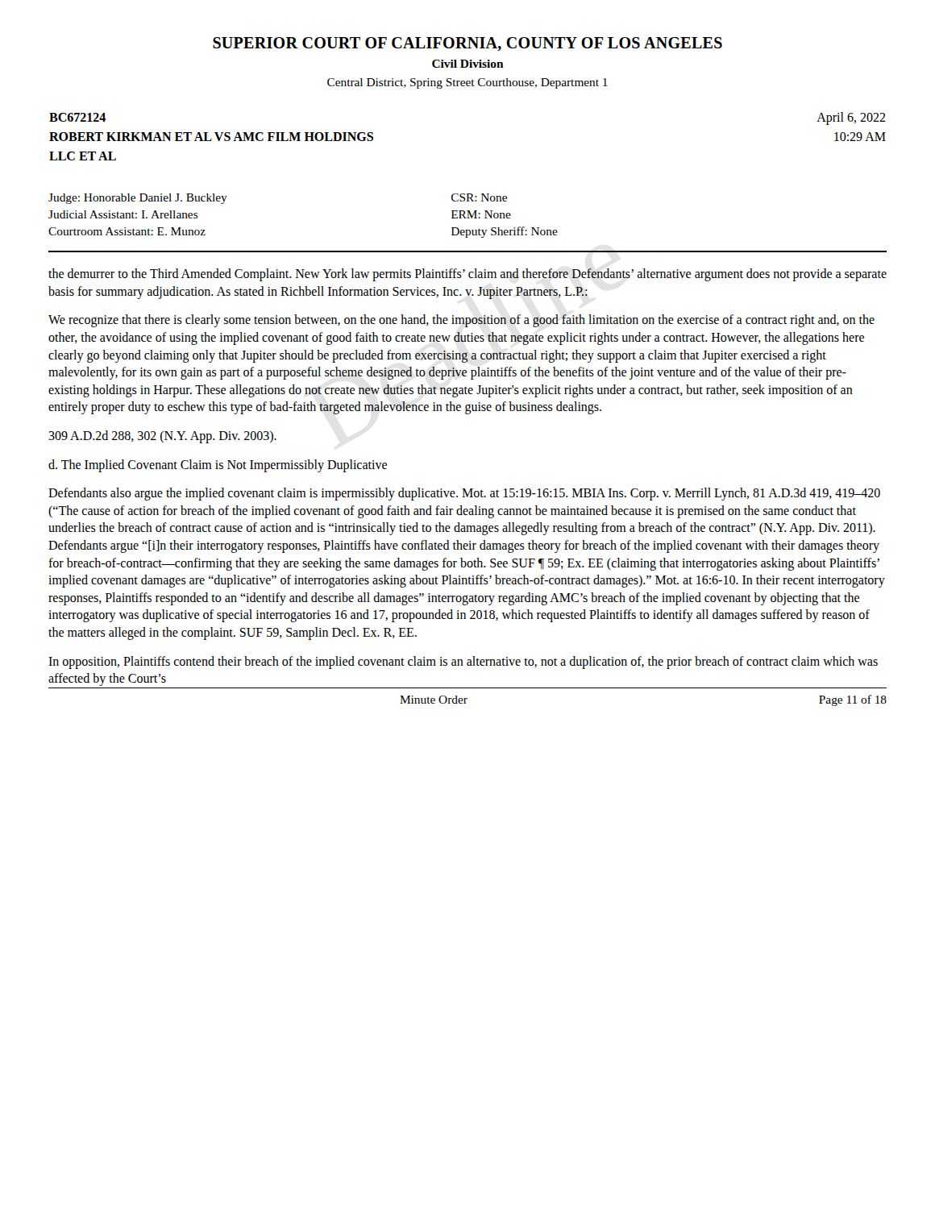Deadline
SUPERIOR COURT OF CALIFORNIA, COUNTY OF LOS ANGELES
Civil Division
Central District, Spring Street Courthouse, Department 1
| BC672124 | April 6, 2022 |
| ROBERT KIRKMAN ET AL VS AMC FILM HOLDINGS | 10:29 AM |
| LLC ET AL | |
| Judge: Honorable Daniel J. Buckley | CSR: None |
| Judicial Assistant: I. Arellanes | ERM: None |
| Courtroom Assistant: E. Munoz | Deputy Sheriff: None |
the demurrer to the Third Amended Complaint. New York law permits Plaintiffs’ claim and therefore Defendants’ alternative argument does not provide a separate basis for summary adjudication. As stated in Richbell Information Services, Inc. v. Jupiter Partners, L.P.:
We recognize that there is clearly some tension between, on the one hand, the imposition of a good faith limitation on the exercise of a contract right and, on the other, the avoidance of using the implied covenant of good faith to create new duties that negate explicit rights under a contract. However, the allegations here clearly go beyond claiming only that Jupiter should be precluded from exercising a contractual right; they support a claim that Jupiter exercised a right malevolently, for its own gain as part of a purposeful scheme designed to deprive plaintiffs of the benefits of the joint venture and of the value of their pre-existing holdings in Harpur. These allegations do not create new duties that negate Jupiter's explicit rights under a contract, but rather, seek imposition of an entirely proper duty to eschew this type of bad-faith targeted malevolence in the guise of business dealings.
309 A.D.2d 288, 302 (N.Y. App. Div. 2003).
d. The Implied Covenant Claim is Not Impermissibly Duplicative
Defendants also argue the implied covenant claim is impermissibly duplicative. Mot. at 15:19-16:15. MBIA Ins. Corp. v. Merrill Lynch, 81 A.D.3d 419, 419–420 (“The cause of action for breach of the implied covenant of good faith and fair dealing cannot be maintained because it is premised on the same conduct that underlies the breach of contract cause of action and is “intrinsically tied to the damages allegedly resulting from a breach of the contract” (N.Y. App. Div. 2011). Defendants argue “[i]n their interrogatory responses, Plaintiffs have conflated their damages theory for breach of the implied covenant with their damages theory for breach-of-contract—confirming that they are seeking the same damages for both. See SUF ¶ 59; Ex. EE (claiming that interrogatories asking about Plaintiffs’ implied covenant damages are “duplicative” of interrogatories asking about Plaintiffs’ breach-of-contract damages).” Mot. at 16:6-10. In their recent interrogatory responses, Plaintiffs responded to an “identify and describe all damages” interrogatory regarding AMC’s breach of the implied covenant by objecting that the interrogatory was duplicative of special interrogatories 16 and 17, propounded in 2018, which requested Plaintiffs to identify all damages suffered by reason of the matters alleged in the complaint. SUF 59, Samplin Decl. Ex. R, EE.
In opposition, Plaintiffs contend their breach of the implied covenant claim is an alternative to, not a duplication of, the prior breach of contract claim which was affected by the Court’s
Minute Order
Page 11 of 18